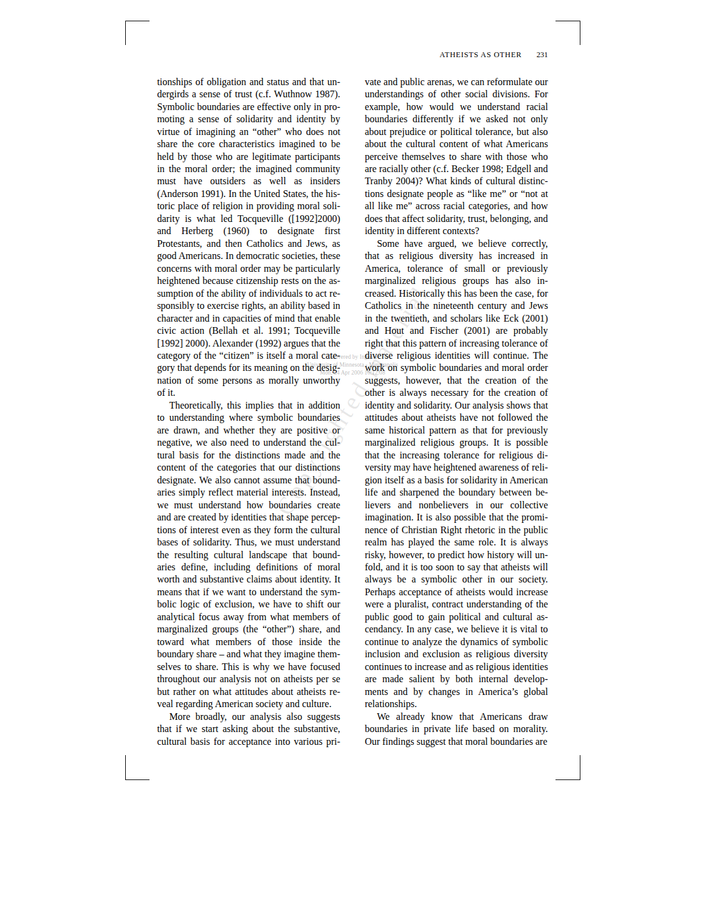Copyrighted material
ATHEISTS AS OTHER 231
tionships of obligation and status and that undergirds a sense of trust (c.f. Wuthnow 1987). Symbolic boundaries are effective only in promoting a sense of solidarity and identity by virtue of imagining an “other” who does not share the core characteristics imagined to be held by those who are legitimate participants in the moral order; the imagined community must have outsiders as well as insiders (Anderson 1991). In the United States, the historic place of religion in providing moral solidarity is what led Tocqueville ([1992]2000) and Herberg (1960) to designate first Protestants, and then Catholics and Jews, as good Americans. In democratic societies, these concerns with moral order may be particularly heightened because citizenship rests on the assumption of the ability of individuals to act responsibly to exercise rights, an ability based in character and in capacities of mind that enable civic action (Bellah et al. 1991; Tocqueville [1992] 2000). Alexander (1992) argues that the category of the “citizen” is itself a moral category that depends for its meaning on the designation of some persons as morally unworthy of it.
Theoretically, this implies that in addition to understanding where symbolic boundaries are drawn, and whether they are positive or negative, we also need to understand the cultural basis for the distinctions made and the content of the categories that our distinctions designate. We also cannot assume that boundaries simply reflect material interests. Instead, we must understand how boundaries create and are created by identities that shape perceptions of interest even as they form the cultural bases of solidarity. Thus, we must understand the resulting cultural landscape that boundaries define, including definitions of moral worth and substantive claims about identity. It means that if we want to understand the symbolic logic of exclusion, we have to shift our analytical focus away from what members of marginalized groups (the “other”) share, and toward what members of those inside the boundary share – and what they imagine themselves to share. This is why we have focused throughout our analysis not on atheists per se but rather on what attitudes about atheists reveal regarding American society and culture.
More broadly, our analysis also suggests that if we start asking about the substantive, cultural basis for acceptance into various private and public arenas, we can reformulate our understandings of other social divisions. For example, how would we understand racial boundaries differently if we asked not only about prejudice or political tolerance, but also about the cultural content of what Americans perceive themselves to share with those who are racially other (c.f. Becker 1998; Edgell and Tranby 2004)? What kinds of cultural distinctions designate people as “like me” or “not at all like me” across racial categories, and how does that affect solidarity, trust, belonging, and identity in different contexts?
Some have argued, we believe correctly, that as religious diversity has increased in America, tolerance of small or previously marginalized religious groups has also increased. Historically this has been the case, for Catholics in the nineteenth century and Jews in the twentieth, and scholars like Eck (2001) and Hout and Fischer (2001) are probably right that this pattern of increasing tolerance of diverse religious identities will continue. The work on symbolic boundaries and moral order suggests, however, that the creation of the other is always necessary for the creation of identity and solidarity. Our analysis shows that attitudes about atheists have not followed the same historical pattern as that for previously marginalized religious groups. It is possible that the increasing tolerance for religious diversity may have heightened awareness of religion itself as a basis for solidarity in American life and sharpened the boundary between believers and nonbelievers in our collective imagination. It is also possible that the prominence of Christian Right rhetoric in the public realm has played the same role. It is always risky, however, to predict how history will unfold, and it is too soon to say that atheists will always be a symbolic other in our society. Perhaps acceptance of atheists would increase were a pluralist, contract understanding of the public good to gain political and cultural ascendancy. In any case, we believe it is vital to continue to analyze the dynamics of symbolic inclusion and exclusion as religious diversity continues to increase and as religious identities are made salient by both internal developments and by changes in America’s global relationships.
We already know that Americans draw boundaries in private life based on morality. Our findings suggest that moral boundaries are
Delivered by Ingenta
University of Minnesota - Minneapolis
Mon, 24 Apr 2006 16:12:08